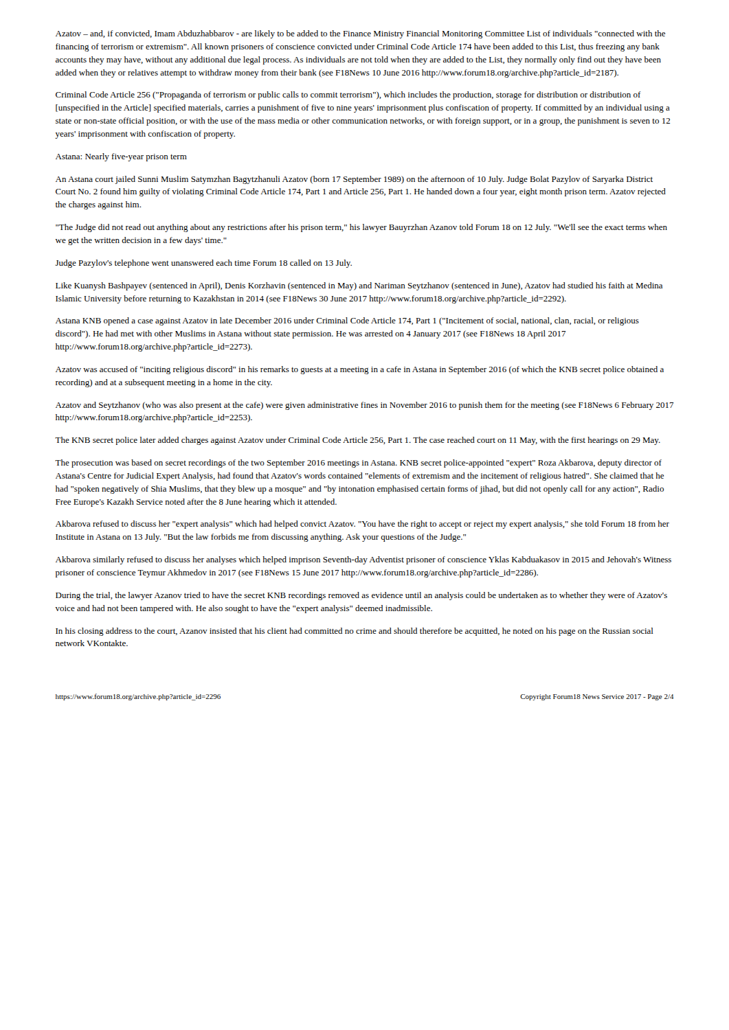Azatov – and, if convicted, Imam Abduzhabbarov - are likely to be added to the Finance Ministry Financial Monitoring Committee List of individuals "connected with the financing of terrorism or extremism". All known prisoners of conscience convicted under Criminal Code Article 174 have been added to this List, thus freezing any bank accounts they may have, without any additional due legal process. As individuals are not told when they are added to the List, they normally only find out they have been added when they or relatives attempt to withdraw money from their bank (see F18News 10 June 2016 http://www.forum18.org/archive.php?article_id=2187).
Criminal Code Article 256 ("Propaganda of terrorism or public calls to commit terrorism"), which includes the production, storage for distribution or distribution of [unspecified in the Article] specified materials, carries a punishment of five to nine years' imprisonment plus confiscation of property. If committed by an individual using a state or non-state official position, or with the use of the mass media or other communication networks, or with foreign support, or in a group, the punishment is seven to 12 years' imprisonment with confiscation of property.
Astana: Nearly five-year prison term
An Astana court jailed Sunni Muslim Satymzhan Bagytzhanuli Azatov (born 17 September 1989) on the afternoon of 10 July. Judge Bolat Pazylov of Saryarka District Court No. 2 found him guilty of violating Criminal Code Article 174, Part 1 and Article 256, Part 1. He handed down a four year, eight month prison term. Azatov rejected the charges against him.
"The Judge did not read out anything about any restrictions after his prison term," his lawyer Bauyrzhan Azanov told Forum 18 on 12 July. "We'll see the exact terms when we get the written decision in a few days' time."
Judge Pazylov's telephone went unanswered each time Forum 18 called on 13 July.
Like Kuanysh Bashpayev (sentenced in April), Denis Korzhavin (sentenced in May) and Nariman Seytzhanov (sentenced in June), Azatov had studied his faith at Medina Islamic University before returning to Kazakhstan in 2014 (see F18News 30 June 2017 http://www.forum18.org/archive.php?article_id=2292).
Astana KNB opened a case against Azatov in late December 2016 under Criminal Code Article 174, Part 1 ("Incitement of social, national, clan, racial, or religious discord"). He had met with other Muslims in Astana without state permission. He was arrested on 4 January 2017 (see F18News 18 April 2017 http://www.forum18.org/archive.php?article_id=2273).
Azatov was accused of "inciting religious discord" in his remarks to guests at a meeting in a cafe in Astana in September 2016 (of which the KNB secret police obtained a recording) and at a subsequent meeting in a home in the city.
Azatov and Seytzhanov (who was also present at the cafe) were given administrative fines in November 2016 to punish them for the meeting (see F18News 6 February 2017 http://www.forum18.org/archive.php?article_id=2253).
The KNB secret police later added charges against Azatov under Criminal Code Article 256, Part 1. The case reached court on 11 May, with the first hearings on 29 May.
The prosecution was based on secret recordings of the two September 2016 meetings in Astana. KNB secret police-appointed "expert" Roza Akbarova, deputy director of Astana's Centre for Judicial Expert Analysis, had found that Azatov's words contained "elements of extremism and the incitement of religious hatred". She claimed that he had "spoken negatively of Shia Muslims, that they blew up a mosque" and "by intonation emphasised certain forms of jihad, but did not openly call for any action", Radio Free Europe's Kazakh Service noted after the 8 June hearing which it attended.
Akbarova refused to discuss her "expert analysis" which had helped convict Azatov. "You have the right to accept or reject my expert analysis," she told Forum 18 from her Institute in Astana on 13 July. "But the law forbids me from discussing anything. Ask your questions of the Judge."
Akbarova similarly refused to discuss her analyses which helped imprison Seventh-day Adventist prisoner of conscience Yklas Kabduakasov in 2015 and Jehovah's Witness prisoner of conscience Teymur Akhmedov in 2017 (see F18News 15 June 2017 http://www.forum18.org/archive.php?article_id=2286).
During the trial, the lawyer Azanov tried to have the secret KNB recordings removed as evidence until an analysis could be undertaken as to whether they were of Azatov's voice and had not been tampered with. He also sought to have the "expert analysis" deemed inadmissible.
In his closing address to the court, Azanov insisted that his client had committed no crime and should therefore be acquitted, he noted on his page on the Russian social network VKontakte.
https://www.forum18.org/archive.php?article_id=2296
Copyright Forum18 News Service 2017 - Page 2/4